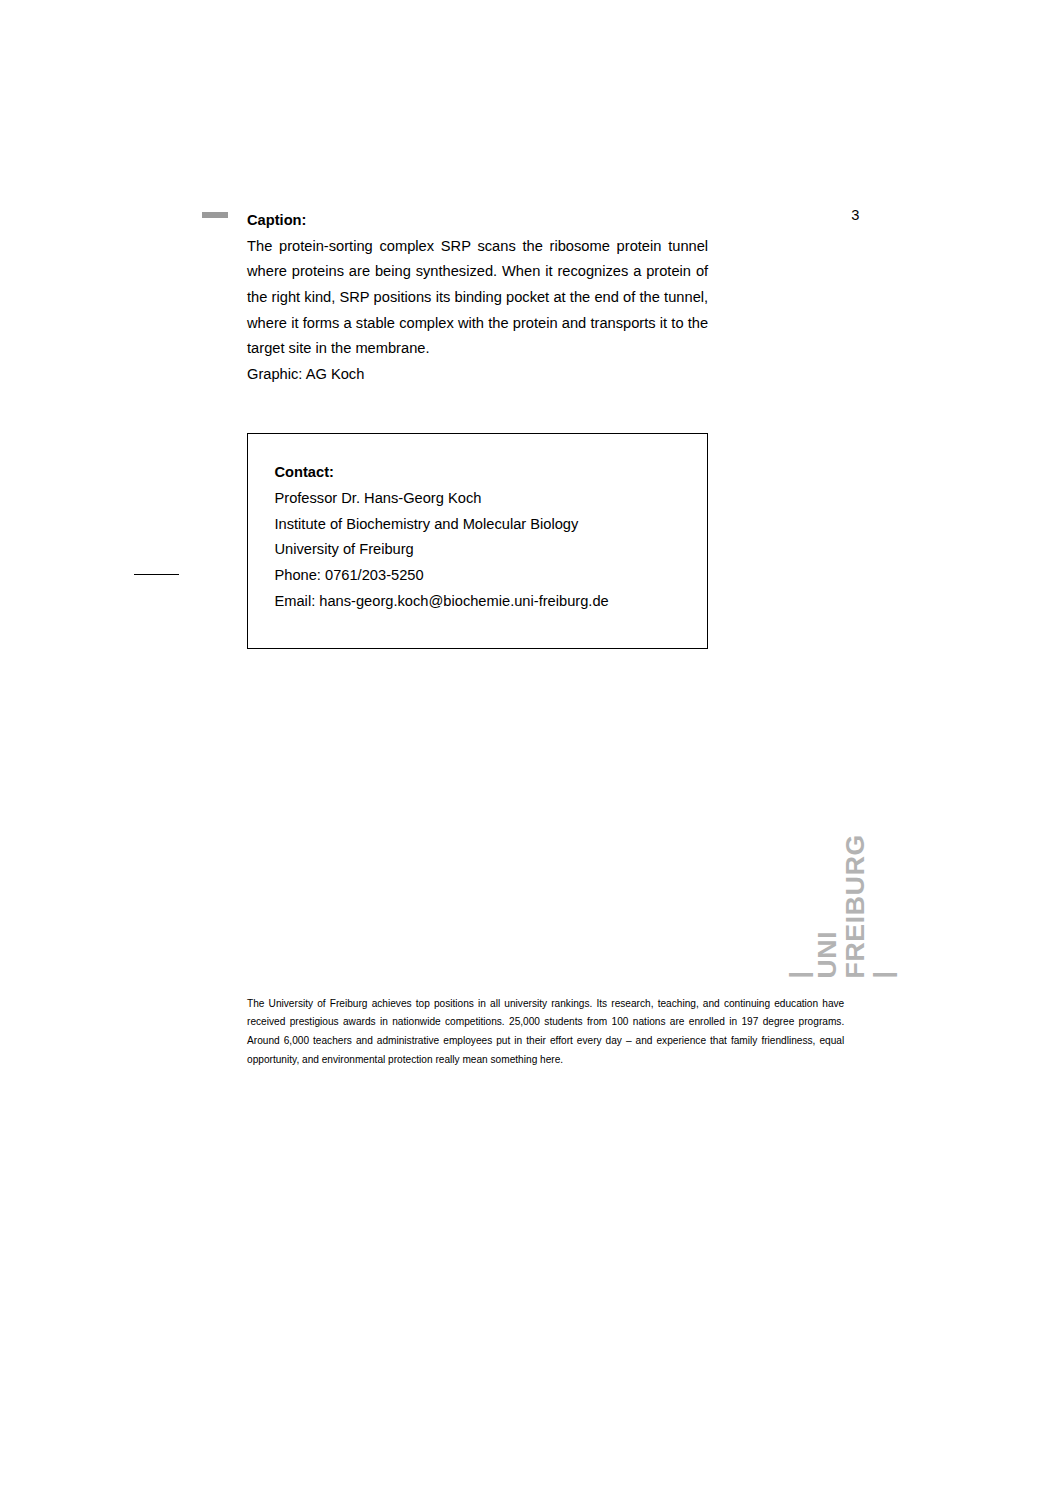3
Caption:
The protein-sorting complex SRP scans the ribosome protein tunnel where proteins are being synthesized. When it recognizes a protein of the right kind, SRP positions its binding pocket at the end of the tunnel, where it forms a stable complex with the protein and transports it to the target site in the membrane.
Graphic: AG Koch
Contact:
Professor Dr. Hans-Georg Koch
Institute of Biochemistry and Molecular Biology
University of Freiburg
Phone: 0761/203-5250
Email: hans-georg.koch@biochemie.uni-freiburg.de
|UNI
FREIBURG|
The University of Freiburg achieves top positions in all university rankings. Its research, teaching, and continuing education have received prestigious awards in nationwide competitions. 25,000 students from 100 nations are enrolled in 197 degree programs. Around 6,000 teachers and administrative employees put in their effort every day – and experience that family friendliness, equal opportunity, and environmental protection really mean something here.